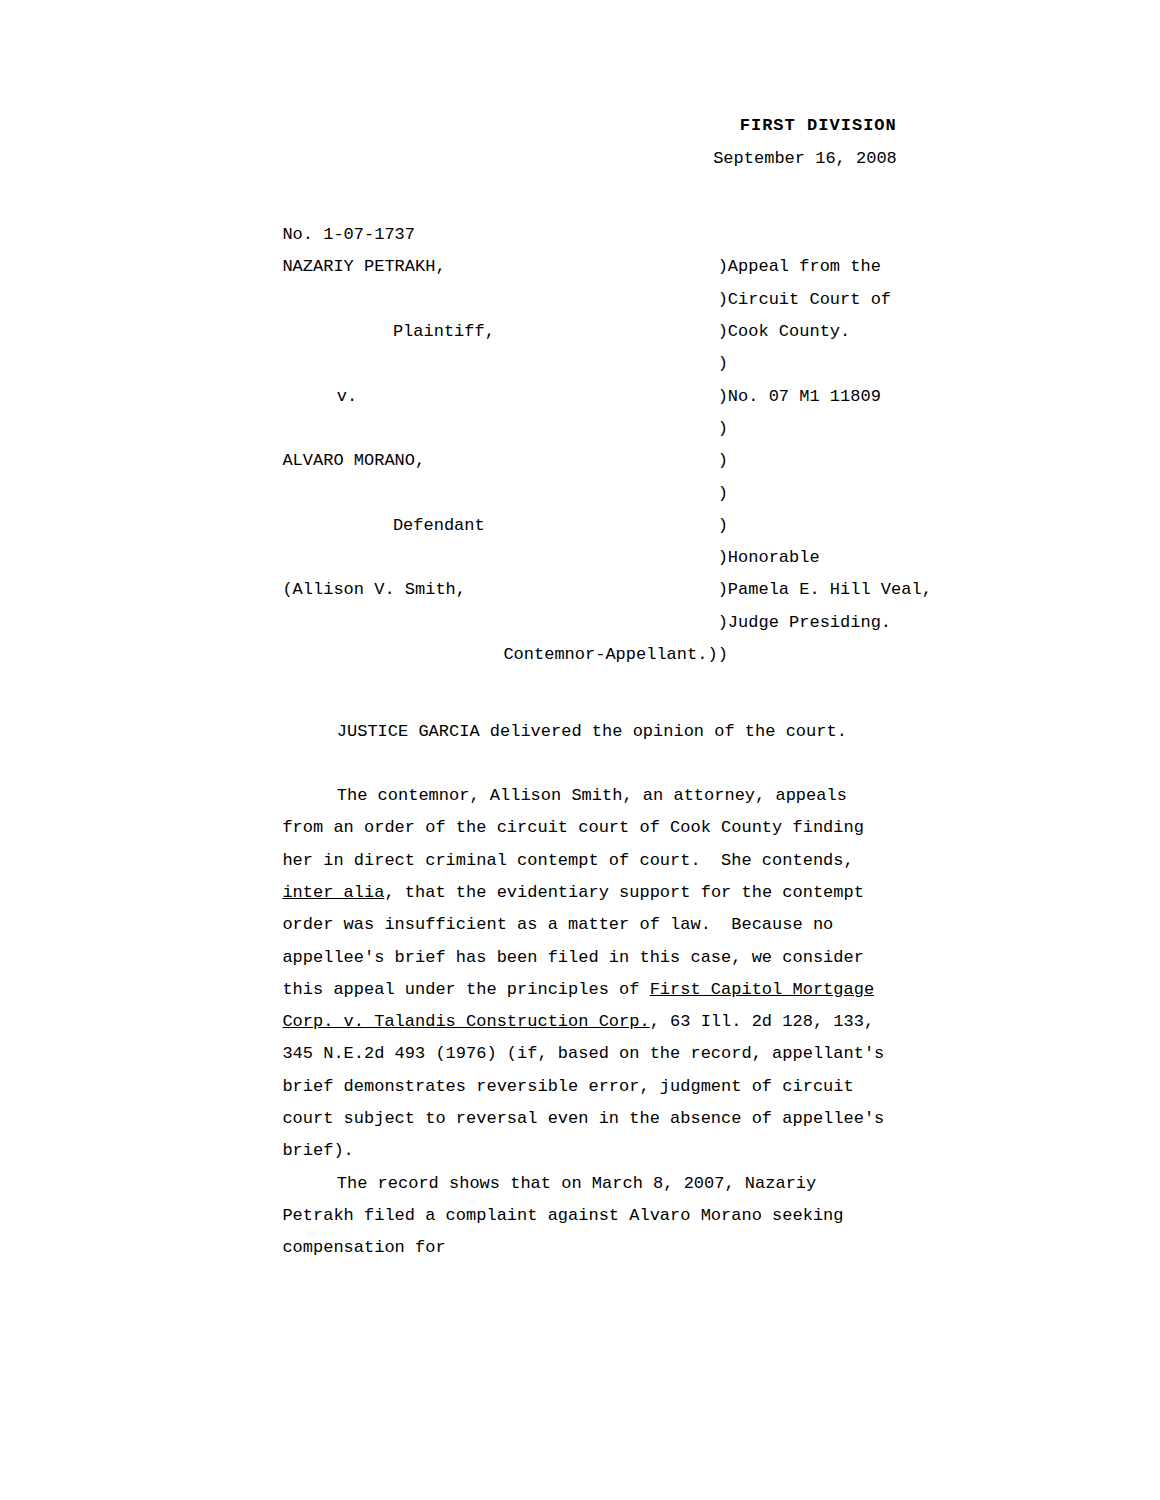FIRST DIVISION
September 16, 2008
| No. 1-07-1737 | | |
| NAZARIY PETRAKH, | ) | Appeal from the |
| | ) | Circuit Court of |
| Plaintiff, | ) | Cook County. |
| | ) | |
| v. | ) | No. 07 M1 11809 |
| | ) | |
| ALVARO MORANO, | ) | |
| | ) | |
| Defendant | ) | |
| | ) | Honorable |
| (Allison V. Smith, | ) | Pamela E. Hill Veal, |
| | ) | Judge Presiding. |
| Contemnor-Appellant.) | ) | |
JUSTICE GARCIA delivered the opinion of the court.
The contemnor, Allison Smith, an attorney, appeals from an order of the circuit court of Cook County finding her in direct criminal contempt of court. She contends, inter alia, that the evidentiary support for the contempt order was insufficient as a matter of law. Because no appellee's brief has been filed in this case, we consider this appeal under the principles of First Capitol Mortgage Corp. v. Talandis Construction Corp., 63 Ill. 2d 128, 133, 345 N.E.2d 493 (1976) (if, based on the record, appellant's brief demonstrates reversible error, judgment of circuit court subject to reversal even in the absence of appellee's brief).
The record shows that on March 8, 2007, Nazariy Petrakh filed a complaint against Alvaro Morano seeking compensation for